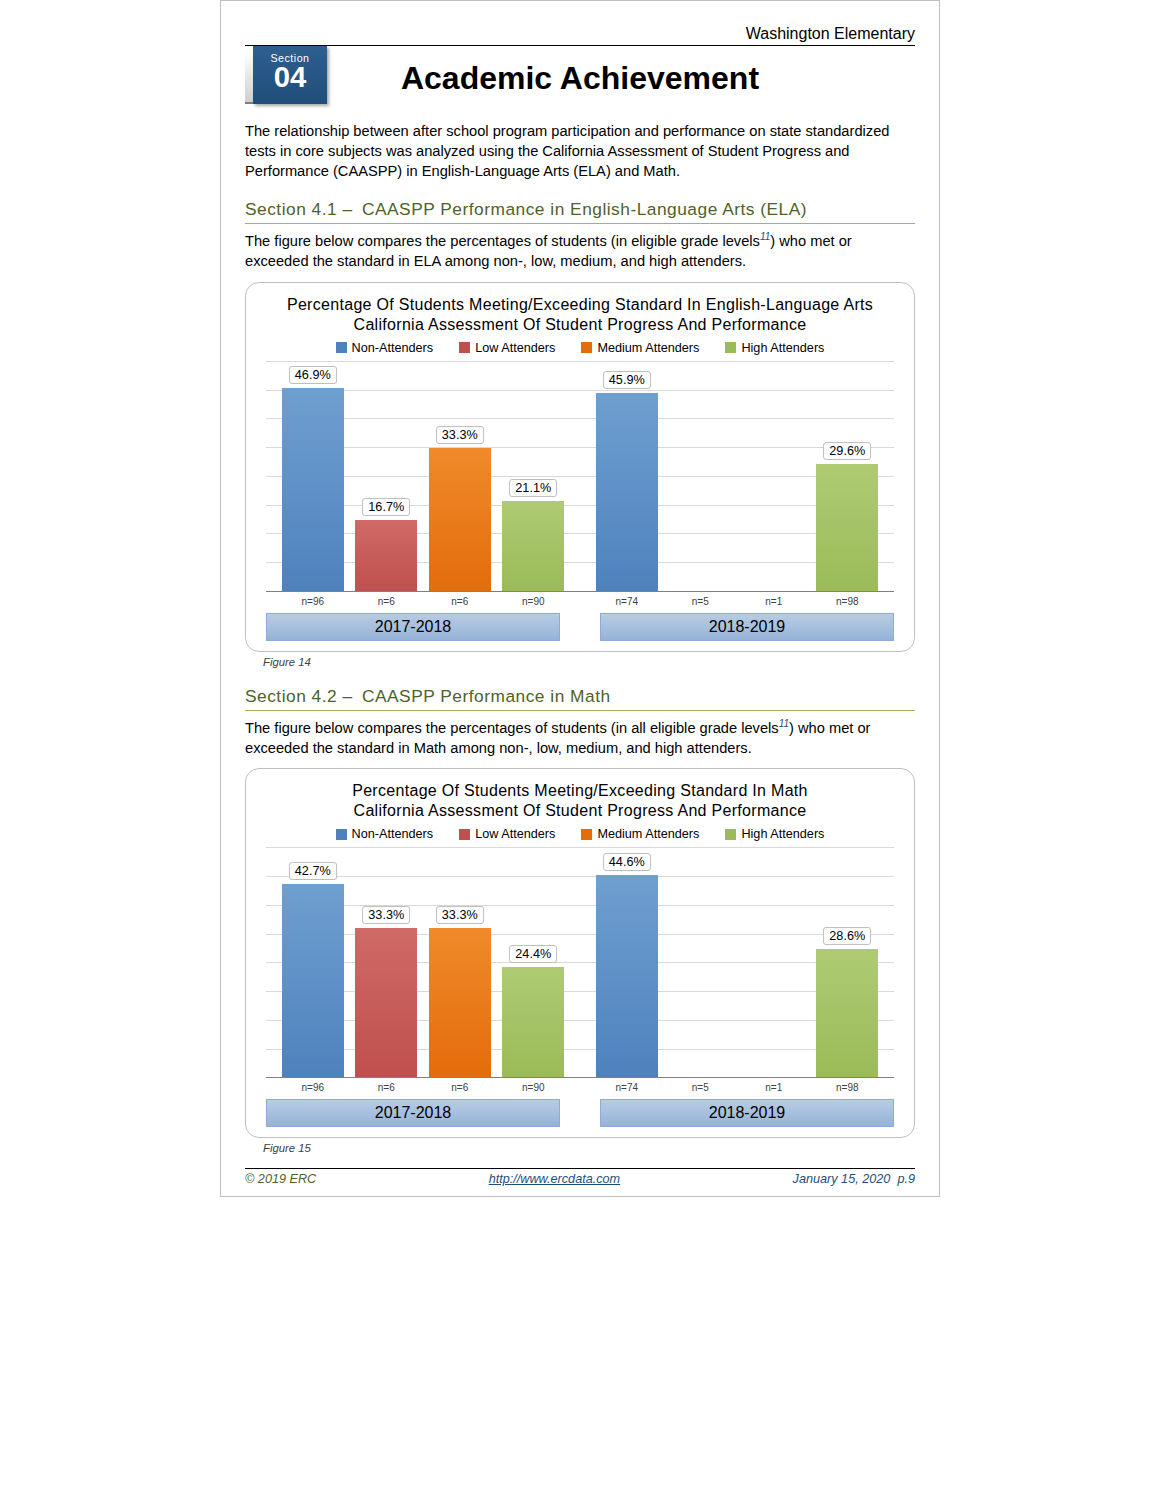Washington Elementary
Academic Achievement
Section
04
The relationship between after school program participation and performance on state standardized tests in core subjects was analyzed using the California Assessment of Student Progress and Performance (CAASPP) in English-Language Arts (ELA) and Math.
Section 4.1 – CAASPP Performance in English-Language Arts (ELA)
The figure below compares the percentages of students (in eligible grade levels11) who met or exceeded the standard in ELA among non-, low, medium, and high attenders.
Percentage Of Students Meeting/Exceeding Standard In English-Language Arts
California Assessment Of Student Progress And Performance
Non-Attenders Low Attenders Medium Attenders High Attenders
46.9%
16.7%
33.3%
21.1%
45.9%
29.6%
n=96
n=6
n=6
n=90
n=74
n=5
n=1
n=98
2017-2018
2018-2019
Figure 14
Section 4.2 – CAASPP Performance in Math
The figure below compares the percentages of students (in all eligible grade levels11) who met or exceeded the standard in Math among non-, low, medium, and high attenders.
Percentage Of Students Meeting/Exceeding Standard In Math
California Assessment Of Student Progress And Performance
Non-Attenders Low Attenders Medium Attenders High Attenders
42.7%
33.3%
33.3%
24.4%
44.6%
28.6%
n=96
n=6
n=6
n=90
n=74
n=5
n=1
n=98
2017-2018
2018-2019
Figure 15
© 2019 ERC
http://www.ercdata.com
January 15, 2020 p.9